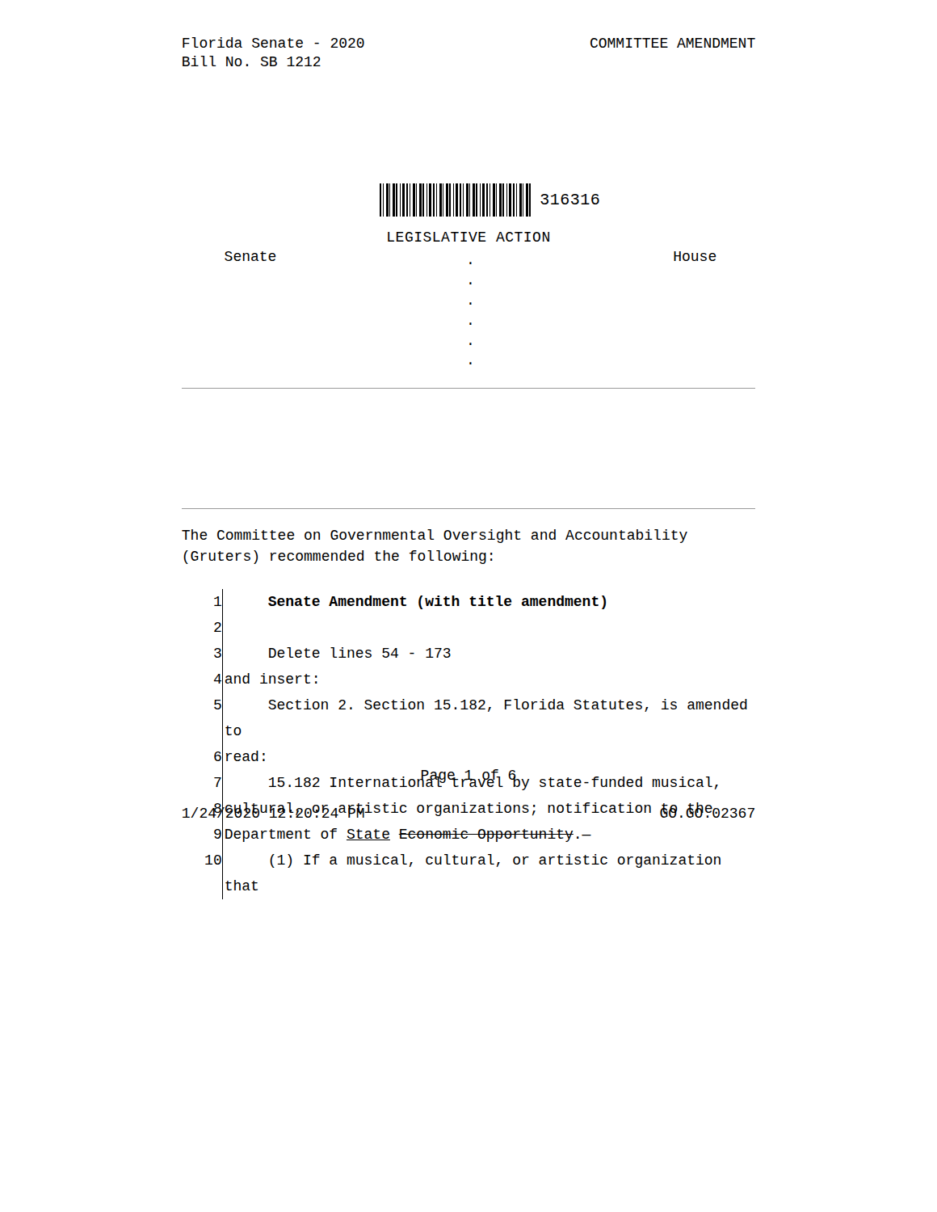Florida Senate - 2020 Bill No. SB 1212
COMMITTEE AMENDMENT
316316
LEGISLATIVE ACTION
Senate
.
.
.
.
.
.
House
The Committee on Governmental Oversight and Accountability (Gruters) recommended the following:
| 1 | | Senate Amendment (with title amendment) |
| 2 | | |
| 3 | | Delete lines 54 - 173 |
| 4 | | and insert: |
| 5 | | Section 2. Section 15.182, Florida Statutes, is amended to |
| 6 | | read: |
| 7 | | 15.182 International travel by state-funded musical, |
| 8 | | cultural, or artistic organizations; notification to the |
| 9 | | Department of State Economic Opportunity .— |
| 10 | | (1) If a musical, cultural, or artistic organization that |
Page 1 of 6
1/24/2020 12:20:24 PM
GO.GO.02367